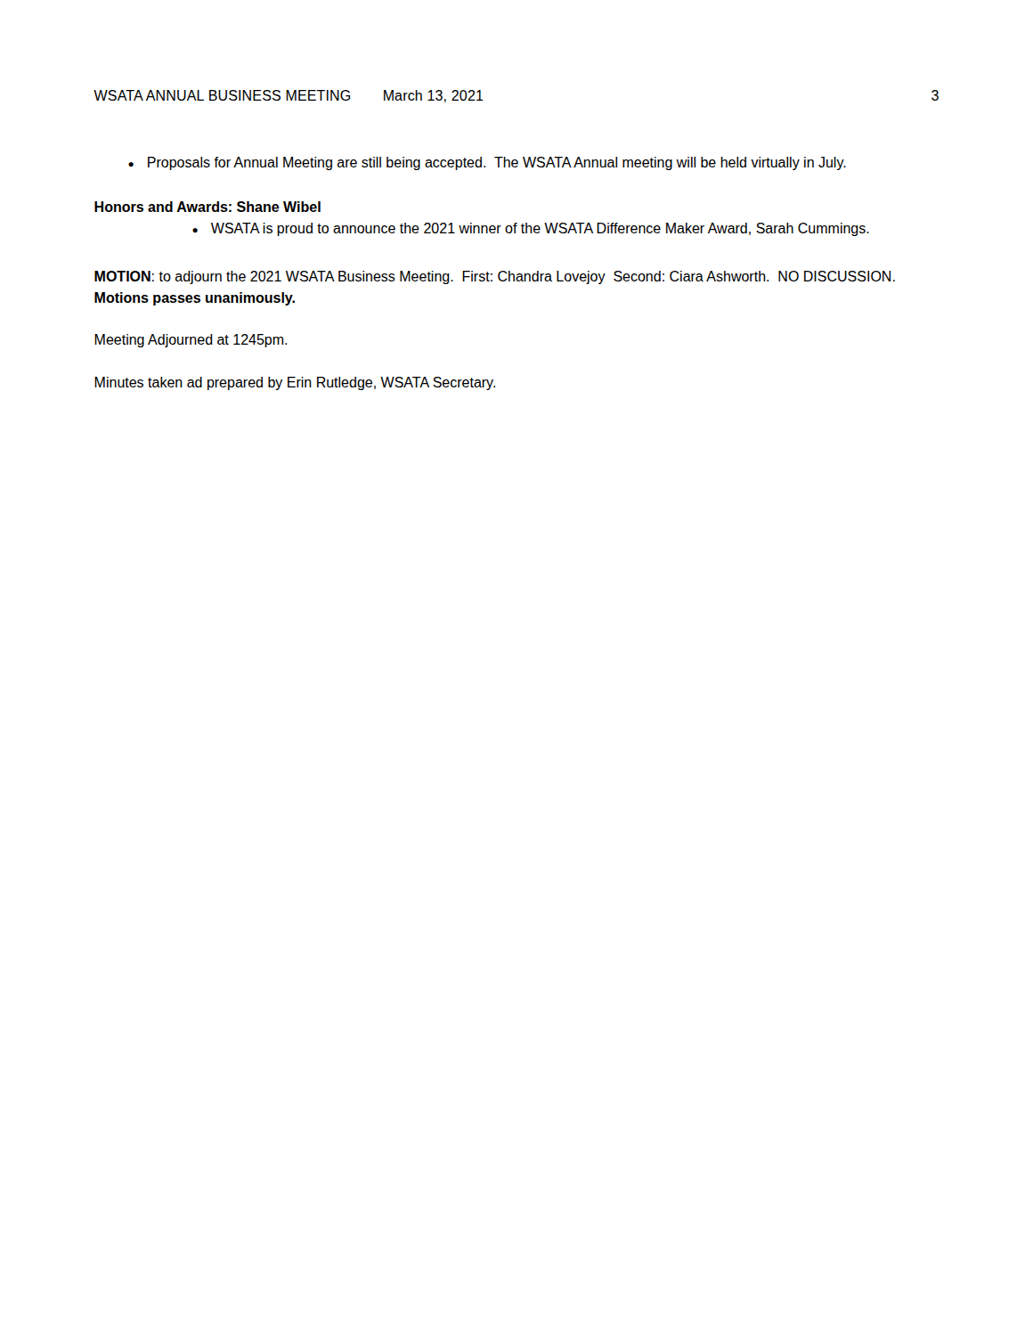WSATA ANNUAL BUSINESS MEETINGMarch 13, 2021
3
Proposals for Annual Meeting are still being accepted. The WSATA Annual meeting will be held virtually in July.
Honors and Awards: Shane Wibel
WSATA is proud to announce the 2021 winner of the WSATA Difference Maker Award, Sarah Cummings.
MOTION: to adjourn the 2021 WSATA Business Meeting. First: Chandra Lovejoy Second: Ciara Ashworth. NO DISCUSSION. Motions passes unanimously.
Meeting Adjourned at 1245pm.
Minutes taken ad prepared by Erin Rutledge, WSATA Secretary.